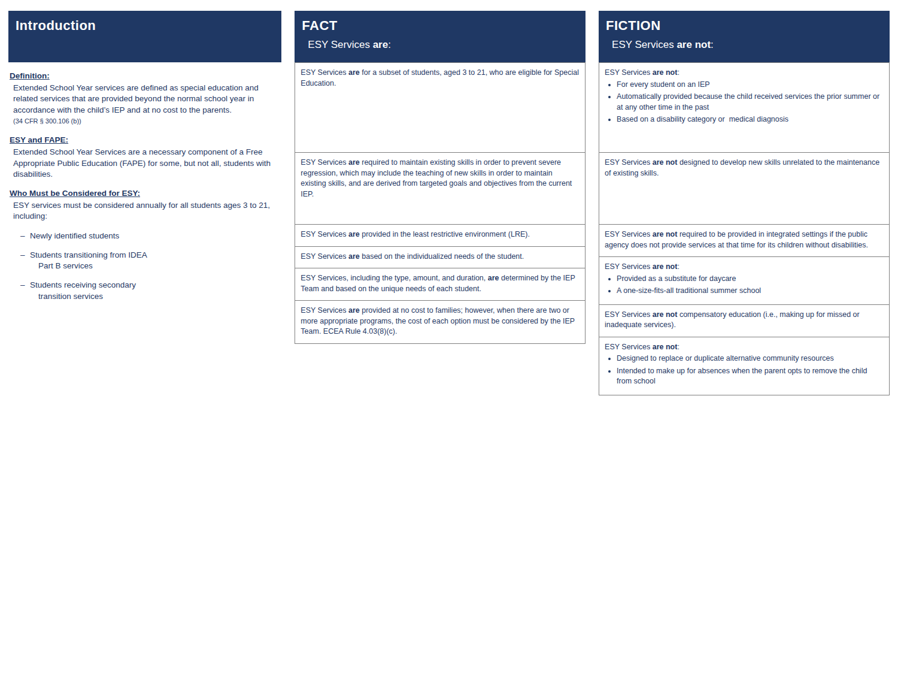Introduction
Definition:
Extended School Year services are defined as special education and related services that are provided beyond the normal school year in accordance with the child’s IEP and at no cost to the parents.
(34 CFR § 300.106 (b))
ESY and FAPE:
Extended School Year Services are a necessary component of a Free Appropriate Public Education (FAPE) for some, but not all, students with disabilities.
Who Must be Considered for ESY:
ESY services must be considered annually for all students ages 3 to 21, including:
Newly identified students
Students transitioning from IDEA Part B services
Students receiving secondary transition services
FACT
ESY Services are:
| ESY Services are for a subset of students, aged 3 to 21, who are eligible for Special Education. |
| ESY Services are required to maintain existing skills in order to prevent severe regression, which may include the teaching of new skills in order to maintain existing skills, and are derived from targeted goals and objectives from the current IEP. |
| ESY Services are provided in the least restrictive environment (LRE). |
| ESY Services are based on the individualized needs of the student. |
| ESY Services, including the type, amount, and duration, are determined by the IEP Team and based on the unique needs of each student. |
| ESY Services are provided at no cost to families; however, when there are two or more appropriate programs, the cost of each option must be considered by the IEP Team. ECEA Rule 4.03(8)(c). |
FICTION
ESY Services are not:
| ESY Services are not : For every student on an IEP Automatically provided because the child received services the prior summer or at any other time in the past Based on a disability category or medical diagnosis |
| ESY Services are not designed to develop new skills unrelated to the maintenance of existing skills. |
| ESY Services are not required to be provided in integrated settings if the public agency does not provide services at that time for its children without disabilities. |
| ESY Services are not : Provided as a substitute for daycare A one-size-fits-all traditional summer school |
| ESY Services are not compensatory education (i.e., making up for missed or inadequate services). |
| ESY Services are not : Designed to replace or duplicate alternative community resources Intended to make up for absences when the parent opts to remove the child from school |